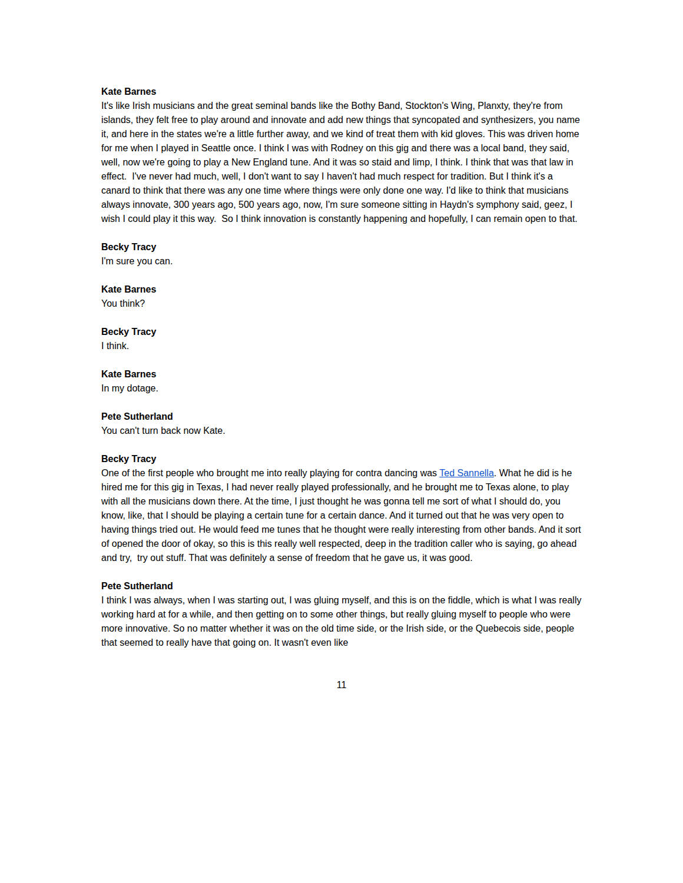Kate Barnes
It's like Irish musicians and the great seminal bands like the Bothy Band, Stockton's Wing, Planxty, they're from islands, they felt free to play around and innovate and add new things that syncopated and synthesizers, you name it, and here in the states we're a little further away, and we kind of treat them with kid gloves. This was driven home for me when I played in Seattle once. I think I was with Rodney on this gig and there was a local band, they said, well, now we're going to play a New England tune. And it was so staid and limp, I think. I think that was that law in effect. I've never had much, well, I don't want to say I haven't had much respect for tradition. But I think it's a canard to think that there was any one time where things were only done one way. I'd like to think that musicians always innovate, 300 years ago, 500 years ago, now, I'm sure someone sitting in Haydn's symphony said, geez, I wish I could play it this way. So I think innovation is constantly happening and hopefully, I can remain open to that.
Becky Tracy
I'm sure you can.
Kate Barnes
You think?
Becky Tracy
I think.
Kate Barnes
In my dotage.
Pete Sutherland
You can't turn back now Kate.
Becky Tracy
One of the first people who brought me into really playing for contra dancing was Ted Sannella. What he did is he hired me for this gig in Texas, I had never really played professionally, and he brought me to Texas alone, to play with all the musicians down there. At the time, I just thought he was gonna tell me sort of what I should do, you know, like, that I should be playing a certain tune for a certain dance. And it turned out that he was very open to having things tried out. He would feed me tunes that he thought were really interesting from other bands. And it sort of opened the door of okay, so this is this really well respected, deep in the tradition caller who is saying, go ahead and try, try out stuff. That was definitely a sense of freedom that he gave us, it was good.
Pete Sutherland
I think I was always, when I was starting out, I was gluing myself, and this is on the fiddle, which is what I was really working hard at for a while, and then getting on to some other things, but really gluing myself to people who were more innovative. So no matter whether it was on the old time side, or the Irish side, or the Quebecois side, people that seemed to really have that going on. It wasn't even like
11